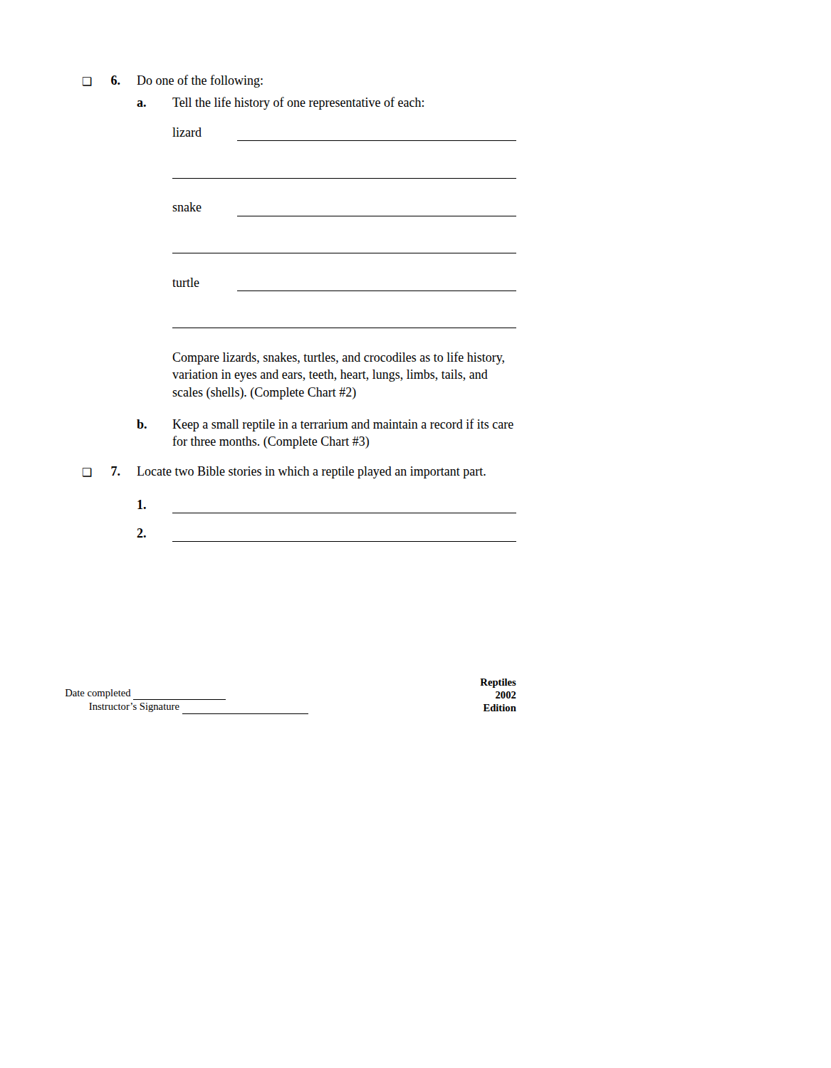❑
6.
Do one of the following:
a.
Tell the life history of one representative of each:
lizard
snake
turtle
Compare lizards, snakes, turtles, and crocodiles as to life history, variation in eyes and ears, teeth, heart, lungs, limbs, tails, and scales (shells). (Complete Chart #2)
b.
Keep a small reptile in a terrarium and maintain a record if its care for three months. (Complete Chart #3)
❑
7.
Locate two Bible stories in which a reptile played an important part.
1.
2.
Date completed Instructor’s Signature
Reptiles
2002 Edition